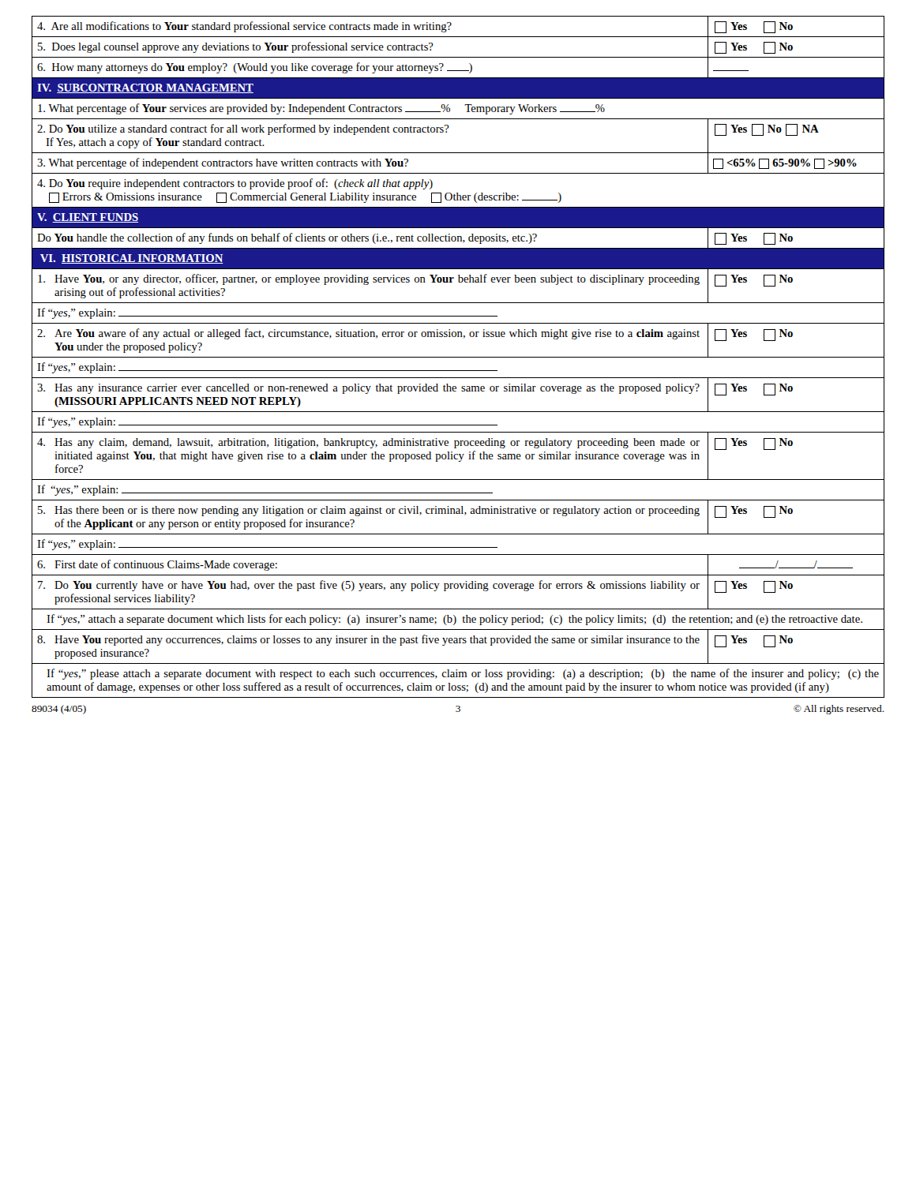| 4. Are all modifications to Your standard professional service contracts made in writing? | Yes No |
| 5. Does legal counsel approve any deviations to Your professional service contracts? | Yes No |
| 6. How many attorneys do You employ? (Would you like coverage for your attorneys? ) | |
| IV. SUBCONTRACTOR MANAGEMENT |
| 1. What percentage of Your services are provided by: Independent Contractors % Temporary Workers % |
| 2. Do You utilize a standard contract for all work performed by independent contractors? If Yes, attach a copy of Your standard contract. | Yes No NA |
| 3. What percentage of independent contractors have written contracts with You ? | <65% 65-90% >90% |
| 4. Do You require independent contractors to provide proof of: ( check all that apply ) Errors & Omissions insurance Commercial General Liability insurance Other (describe: ) |
| V. CLIENT FUNDS |
| Do You handle the collection of any funds on behalf of clients or others (i.e., rent collection, deposits, etc.)? | Yes No |
| VI. HISTORICAL INFORMATION |
| 1. Have You , or any director, officer, partner, or employee providing services on Your behalf ever been subject to disciplinary proceeding arising out of professional activities? | Yes No |
| If “ yes ,” explain: |
| 2. Are You aware of any actual or alleged fact, circumstance, situation, error or omission, or issue which might give rise to a claim against You under the proposed policy? | Yes No |
| If “ yes ,” explain: |
| 3. Has any insurance carrier ever cancelled or non-renewed a policy that provided the same or similar coverage as the proposed policy? (MISSOURI APPLICANTS NEED NOT REPLY) | Yes No |
| If “ yes ,” explain: |
| 4. Has any claim, demand, lawsuit, arbitration, litigation, bankruptcy, administrative proceeding or regulatory proceeding been made or initiated against You , that might have given rise to a claim under the proposed policy if the same or similar insurance coverage was in force? | Yes No |
| If “ yes ,” explain: |
| 5. Has there been or is there now pending any litigation or claim against or civil, criminal, administrative or regulatory action or proceeding of the Applicant or any person or entity proposed for insurance? | Yes No |
| If “ yes ,” explain: |
| 6. First date of continuous Claims-Made coverage: | / / |
| 7. Do You currently have or have You had, over the past five (5) years, any policy providing coverage for errors & omissions liability or professional services liability? | Yes No |
| If “ yes ,” attach a separate document which lists for each policy: (a) insurer’s name; (b) the policy period; (c) the policy limits; (d) the retention; and (e) the retroactive date. |
| 8. Have You reported any occurrences, claims or losses to any insurer in the past five years that provided the same or similar insurance to the proposed insurance? | Yes No |
| If “ yes ,” please attach a separate document with respect to each such occurrences, claim or loss providing: (a) a description; (b) the name of the insurer and policy; (c) the amount of damage, expenses or other loss suffered as a result of occurrences, claim or loss; (d) and the amount paid by the insurer to whom notice was provided (if any) |
| 89034 (4/05) | 3 | © All rights reserved. |